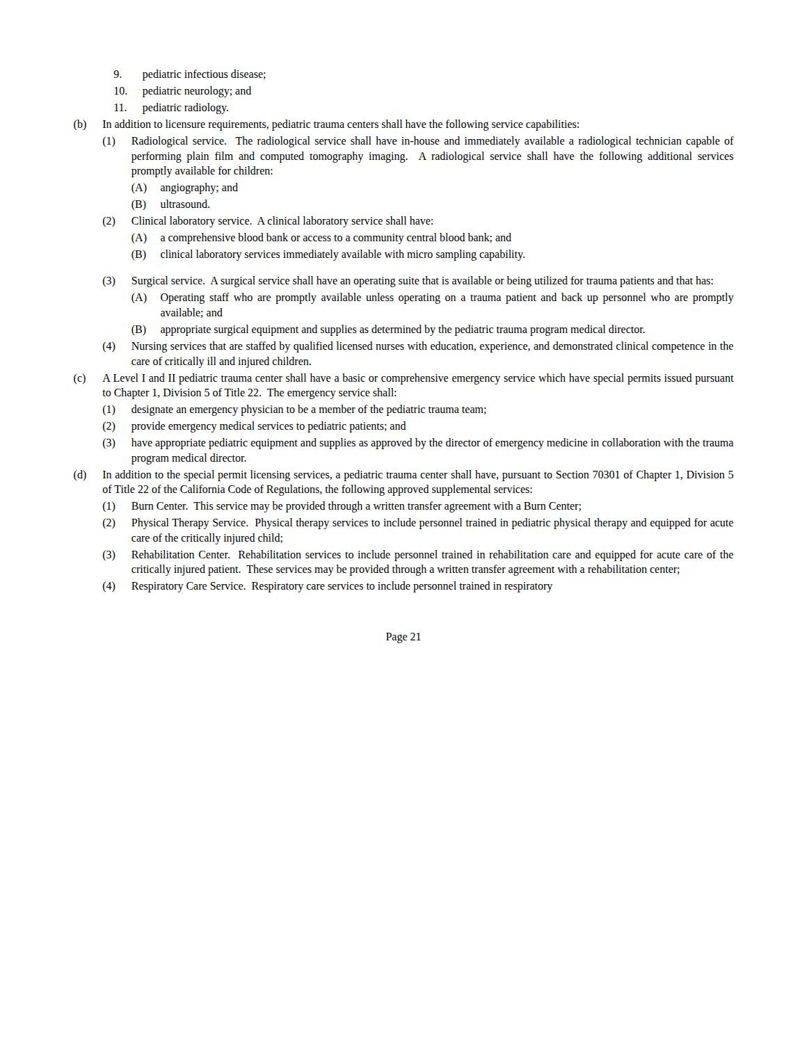9.
pediatric infectious disease;
10.
pediatric neurology; and
11.
pediatric radiology.
(b)
In addition to licensure requirements, pediatric trauma centers shall have the following service capabilities:
(1)
Radiological service. The radiological service shall have in-house and immediately available a radiological technician capable of performing plain film and computed tomography imaging. A radiological service shall have the following additional services promptly available for children:
(A)
angiography; and
(B)
ultrasound.
(2)
Clinical laboratory service. A clinical laboratory service shall have:
(A)
a comprehensive blood bank or access to a community central blood bank; and
(B)
clinical laboratory services immediately available with micro sampling capability.
(3)
Surgical service. A surgical service shall have an operating suite that is available or being utilized for trauma patients and that has:
(A)
Operating staff who are promptly available unless operating on a trauma patient and back up personnel who are promptly available; and
(B)
appropriate surgical equipment and supplies as determined by the pediatric trauma program medical director.
(4)
Nursing services that are staffed by qualified licensed nurses with education, experience, and demonstrated clinical competence in the care of critically ill and injured children.
(c)
A Level I and II pediatric trauma center shall have a basic or comprehensive emergency service which have special permits issued pursuant to Chapter 1, Division 5 of Title 22. The emergency service shall:
(1)
designate an emergency physician to be a member of the pediatric trauma team;
(2)
provide emergency medical services to pediatric patients; and
(3)
have appropriate pediatric equipment and supplies as approved by the director of emergency medicine in collaboration with the trauma program medical director.
(d)
In addition to the special permit licensing services, a pediatric trauma center shall have, pursuant to Section 70301 of Chapter 1, Division 5 of Title 22 of the California Code of Regulations, the following approved supplemental services:
(1)
Burn Center. This service may be provided through a written transfer agreement with a Burn Center;
(2)
Physical Therapy Service. Physical therapy services to include personnel trained in pediatric physical therapy and equipped for acute care of the critically injured child;
(3)
Rehabilitation Center. Rehabilitation services to include personnel trained in rehabilitation care and equipped for acute care of the critically injured patient. These services may be provided through a written transfer agreement with a rehabilitation center;
(4)
Respiratory Care Service. Respiratory care services to include personnel trained in respiratory
Page 21